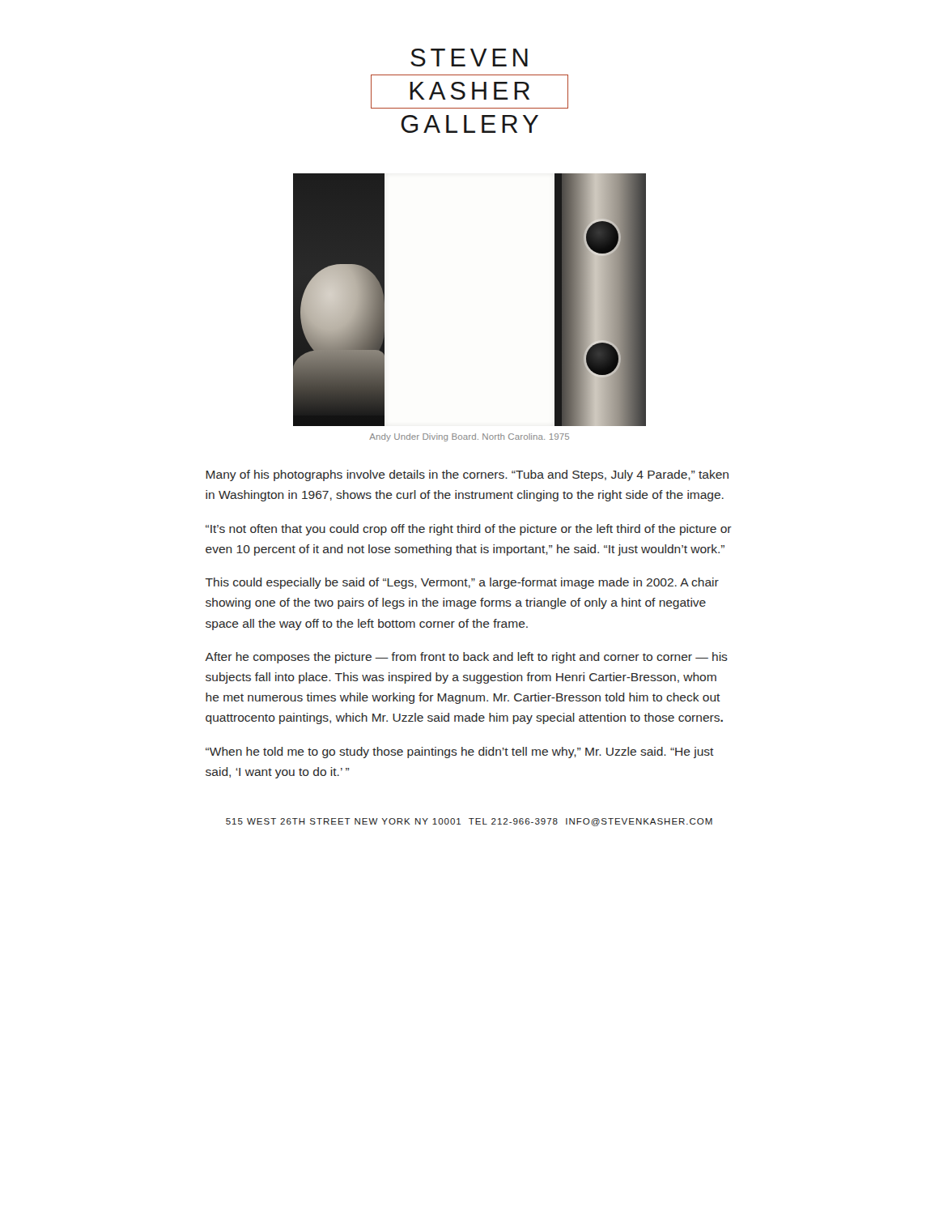STEVEN
KASHER
GALLERY
Andy Under Diving Board. North Carolina. 1975
Many of his photographs involve details in the corners. “Tuba and Steps, July 4 Parade,” taken in Washington in 1967, shows the curl of the instrument clinging to the right side of the image.
“It’s not often that you could crop off the right third of the picture or the left third of the picture or even 10 percent of it and not lose something that is important,” he said. “It just wouldn’t work.”
This could especially be said of “Legs, Vermont,” a large-format image made in 2002. A chair showing one of the two pairs of legs in the image forms a triangle of only a hint of negative space all the way off to the left bottom corner of the frame.
After he composes the picture — from front to back and left to right and corner to corner — his subjects fall into place. This was inspired by a suggestion from Henri Cartier-Bresson, whom he met numerous times while working for Magnum. Mr. Cartier-Bresson told him to check out quattrocento paintings, which Mr. Uzzle said made him pay special attention to those corners.
“When he told me to go study those paintings he didn’t tell me why,” Mr. Uzzle said. “He just said, ‘I want you to do it.’ ”
515 WEST 26TH STREET NEW YORK NY 10001 TEL 212-966-3978 INFO@STEVENKASHER.COM